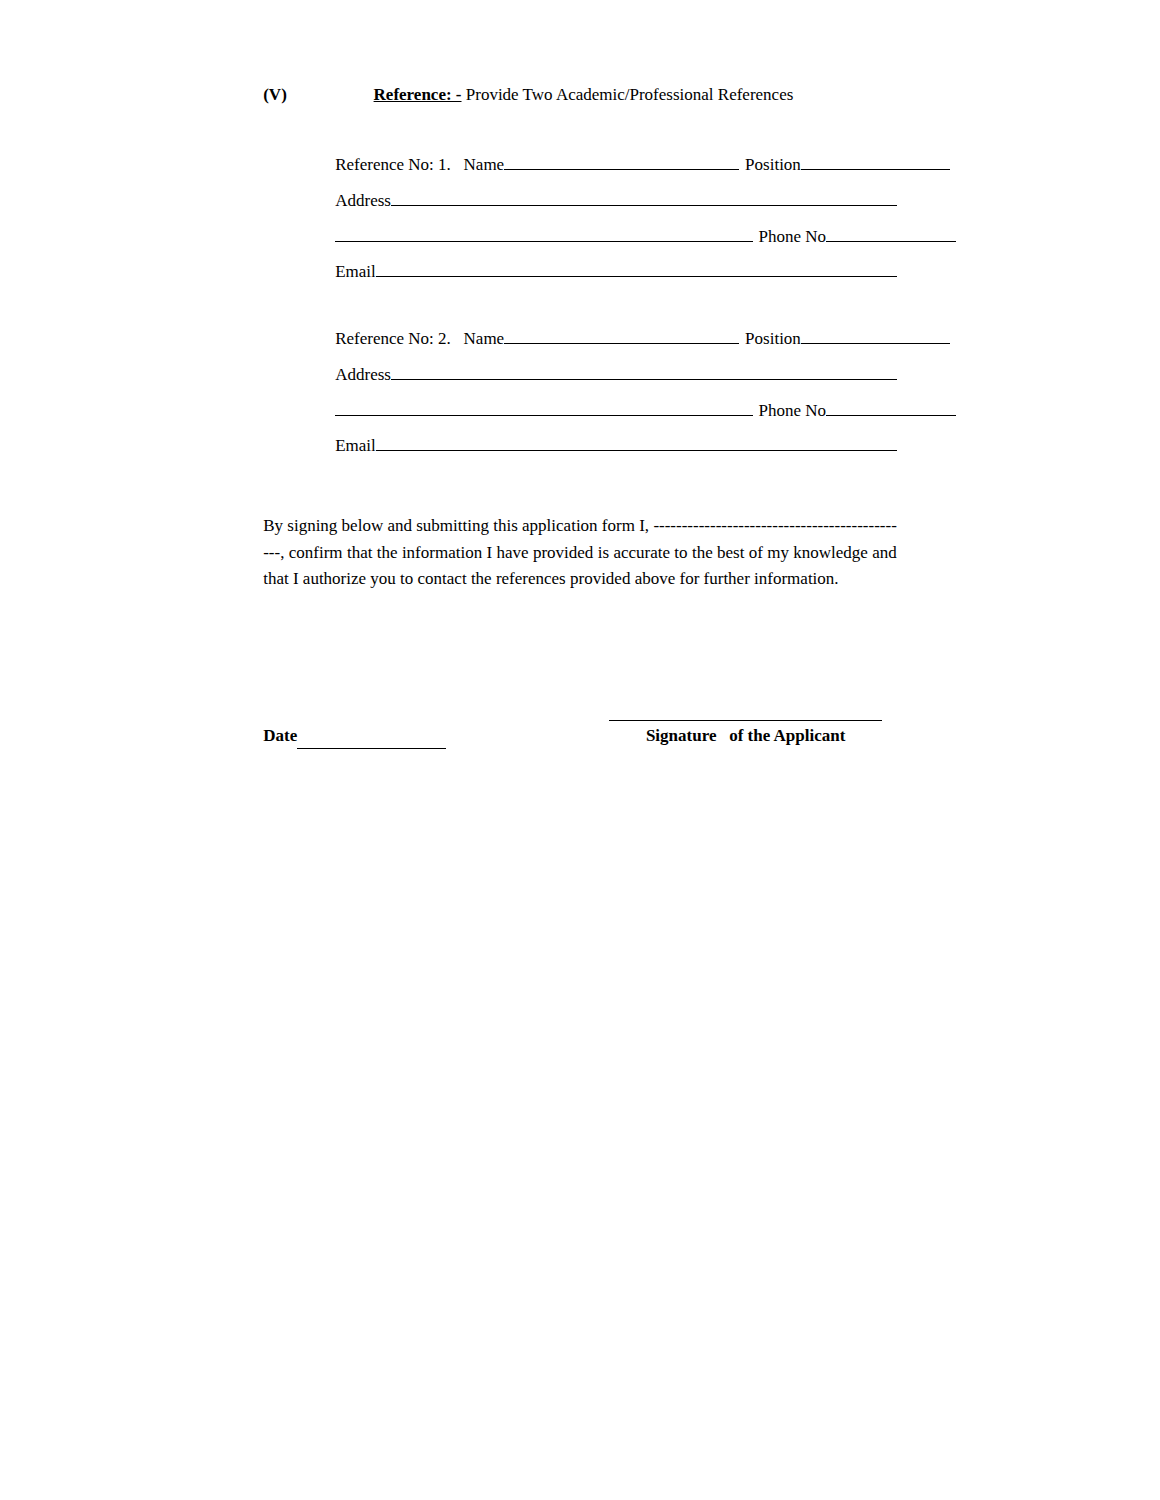(V) Reference: - Provide Two Academic/Professional References
Reference No: 1. Name Position
Address
Phone No
Email
Reference No: 2. Name Position
Address
Phone No
Email
By signing below and submitting this application form I, ----------------------------------------------, confirm that the information I have provided is accurate to the best of my knowledge and that I authorize you to contact the references provided above for further information.
Date
Signature of the Applicant